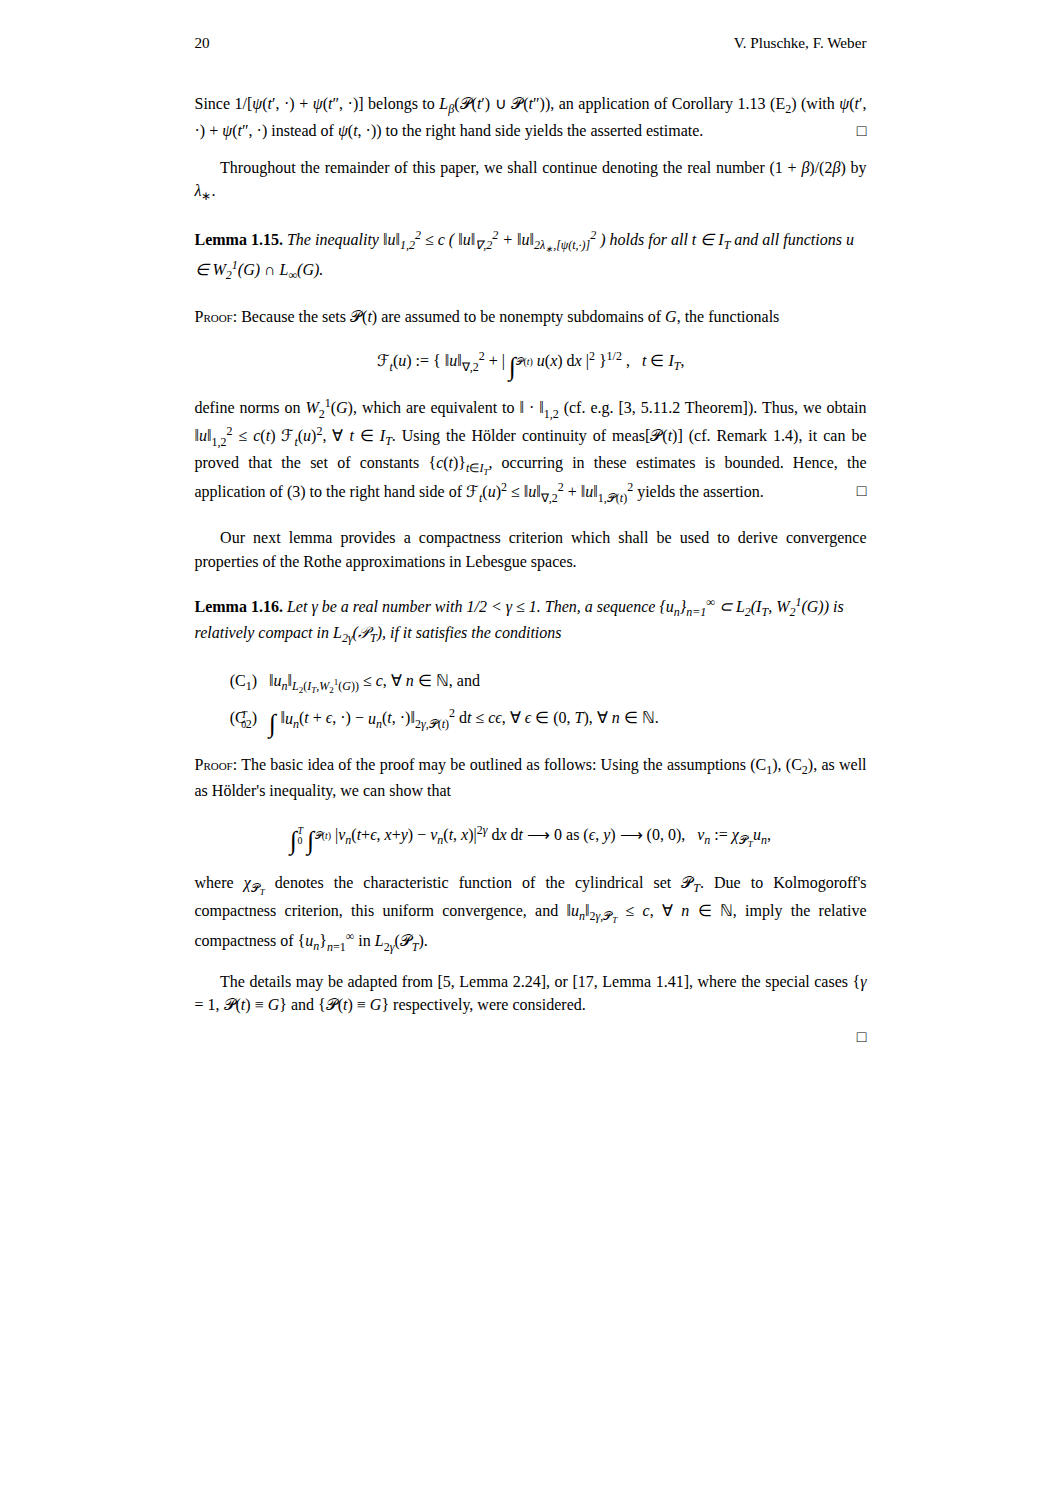20 V. Pluschke, F. Weber
Since 1/[ψ(t′, ·) + ψ(t″, ·)] belongs to Lβ(𝒫(t′) ∪ 𝒫(t″)), an application of Corollary 1.13 (E2) (with ψ(t′, ·) + ψ(t″, ·) instead of ψ(t, ·)) to the right hand side yields the asserted estimate. □
Throughout the remainder of this paper, we shall continue denoting the real number (1 + β)/(2β) by λ∗.
Lemma 1.15. The inequality ‖u‖1,22 ≤ c ( ‖u‖∇,22 + ‖u‖2λ∗,[ψ(t,·)] 2 ) holds for all t ∈ IT and all functions u ∈ W 21(G) ∩ L∞(G).
Proof: Because the sets 𝒫(t) are assumed to be nonempty subdomains of G, the functionals
ℱt(u) := { ‖u‖∇,22 + | ∫𝒫(t) u(x) dx |2 }1/2 , t ∈ IT,
define norms on W 21(G), which are equivalent to ‖ · ‖1,2 (cf. e.g. [3, 5.11.2 Theorem]). Thus, we obtain ‖u‖1,22 ≤ c(t) ℱt(u)2, ∀ t ∈ IT. Using the Hölder continuity of meas[𝒫(t)] (cf. Remark 1.4), it can be proved that the set of constants {c(t)}t∈IT, occurring in these estimates is bounded. Hence, the application of (3) to the right hand side of ℱt(u)2 ≤ ‖u‖∇,22 + ‖u‖1,𝒫(t) 2 yields the assertion. □
Our next lemma provides a compactness criterion which shall be used to derive convergence properties of the Rothe approximations in Lebesgue spaces.
Lemma 1.16. Let γ be a real number with 1/2 < γ ≤ 1. Then, a sequence {un}n=1∞ ⊂ L 2(IT, W 21(G)) is relatively compact in L 2γ(𝒫T), if it satisfies the conditions
(C1) ‖un‖L 2(IT,W 21(G)) ≤ c, ∀ n ∈ ℕ, and
(C2) ∫T 0 ‖un(t + ϵ, ·) − un(t, ·)‖2γ,𝒫(t) 2 dt ≤ cϵ, ∀ ϵ ∈ (0, T), ∀ n ∈ ℕ.
Proof: The basic idea of the proof may be outlined as follows: Using the assumptions (C1), (C2), as well as Hölder's inequality, we can show that
∫T 0 ∫𝒫(t) |vn(t+ϵ, x+y) − vn(t, x)|2γ dx dt ⟶ 0 as (ϵ, y) ⟶ (0, 0), vn := χ𝒫T un,
where χ𝒫T denotes the characteristic function of the cylindrical set 𝒫T. Due to Kolmogoroff's compactness criterion, this uniform convergence, and ‖un‖2γ,𝒫T ≤ c, ∀ n ∈ ℕ, imply the relative compactness of {un}n=1∞ in L 2γ(𝒫T).
The details may be adapted from [5, Lemma 2.24], or [17, Lemma 1.41], where the special cases {γ = 1, 𝒫(t) ≡ G} and {𝒫(t) ≡ G} respectively, were considered.
□